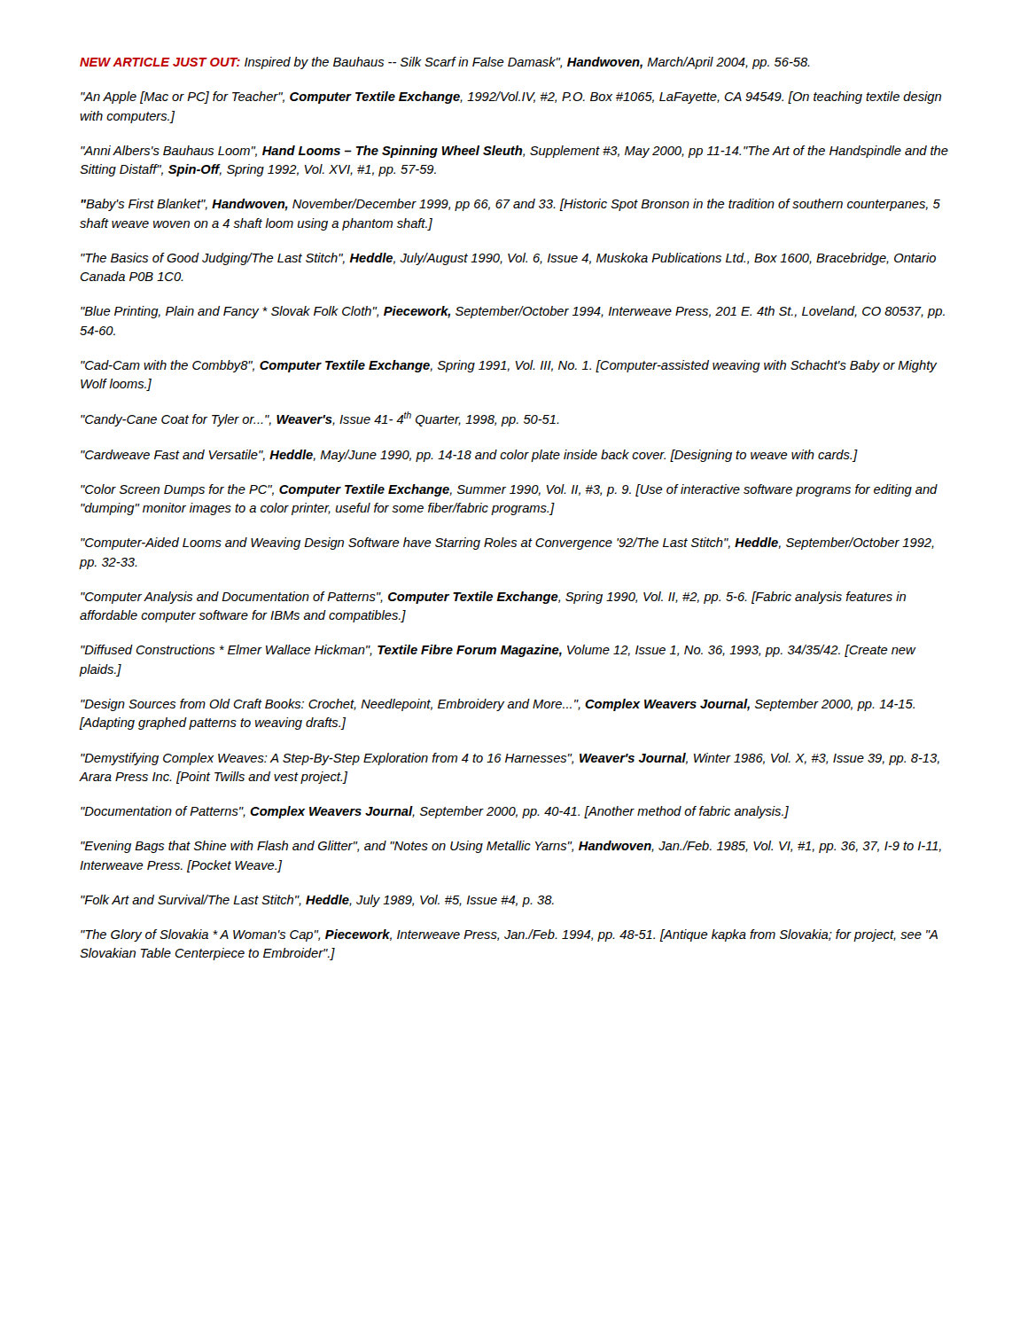NEW ARTICLE JUST OUT: Inspired by the Bauhaus -- Silk Scarf in False Damask", Handwoven, March/April 2004, pp. 56-58.
"An Apple [Mac or PC] for Teacher", Computer Textile Exchange, 1992/Vol.IV, #2, P.O. Box #1065, LaFayette, CA 94549. [On teaching textile design with computers.]
"Anni Albers's Bauhaus Loom", Hand Looms – The Spinning Wheel Sleuth, Supplement #3, May 2000, pp 11-14."The Art of the Handspindle and the Sitting Distaff", Spin-Off, Spring 1992, Vol. XVI, #1, pp. 57-59.
"Baby's First Blanket", Handwoven, November/December 1999, pp 66, 67 and 33. [Historic Spot Bronson in the tradition of southern counterpanes, 5 shaft weave woven on a 4 shaft loom using a phantom shaft.]
"The Basics of Good Judging/The Last Stitch", Heddle, July/August 1990, Vol. 6, Issue 4, Muskoka Publications Ltd., Box 1600, Bracebridge, Ontario Canada P0B 1C0.
"Blue Printing, Plain and Fancy * Slovak Folk Cloth", Piecework, September/October 1994, Interweave Press, 201 E. 4th St., Loveland, CO 80537, pp. 54-60.
"Cad-Cam with the Combby8", Computer Textile Exchange, Spring 1991, Vol. III, No. 1. [Computer-assisted weaving with Schacht's Baby or Mighty Wolf looms.]
"Candy-Cane Coat for Tyler or...", Weaver's, Issue 41- 4th Quarter, 1998, pp. 50-51.
"Cardweave Fast and Versatile", Heddle, May/June 1990, pp. 14-18 and color plate inside back cover. [Designing to weave with cards.]
"Color Screen Dumps for the PC", Computer Textile Exchange, Summer 1990, Vol. II, #3, p. 9. [Use of interactive software programs for editing and "dumping" monitor images to a color printer, useful for some fiber/fabric programs.]
"Computer-Aided Looms and Weaving Design Software have Starring Roles at Convergence '92/The Last Stitch", Heddle, September/October 1992, pp. 32-33.
"Computer Analysis and Documentation of Patterns", Computer Textile Exchange, Spring 1990, Vol. II, #2, pp. 5-6. [Fabric analysis features in affordable computer software for IBMs and compatibles.]
"Diffused Constructions * Elmer Wallace Hickman", Textile Fibre Forum Magazine, Volume 12, Issue 1, No. 36, 1993, pp. 34/35/42. [Create new plaids.]
"Design Sources from Old Craft Books: Crochet, Needlepoint, Embroidery and More...", Complex Weavers Journal, September 2000, pp. 14-15. [Adapting graphed patterns to weaving drafts.]
"Demystifying Complex Weaves: A Step-By-Step Exploration from 4 to 16 Harnesses", Weaver's Journal, Winter 1986, Vol. X, #3, Issue 39, pp. 8-13, Arara Press Inc. [Point Twills and vest project.]
"Documentation of Patterns", Complex Weavers Journal, September 2000, pp. 40-41. [Another method of fabric analysis.]
"Evening Bags that Shine with Flash and Glitter", and "Notes on Using Metallic Yarns", Handwoven, Jan./Feb. 1985, Vol. VI, #1, pp. 36, 37, I-9 to I-11, Interweave Press. [Pocket Weave.]
"Folk Art and Survival/The Last Stitch", Heddle, July 1989, Vol. #5, Issue #4, p. 38.
"The Glory of Slovakia * A Woman's Cap", Piecework, Interweave Press, Jan./Feb. 1994, pp. 48-51. [Antique kapka from Slovakia; for project, see "A Slovakian Table Centerpiece to Embroider".]